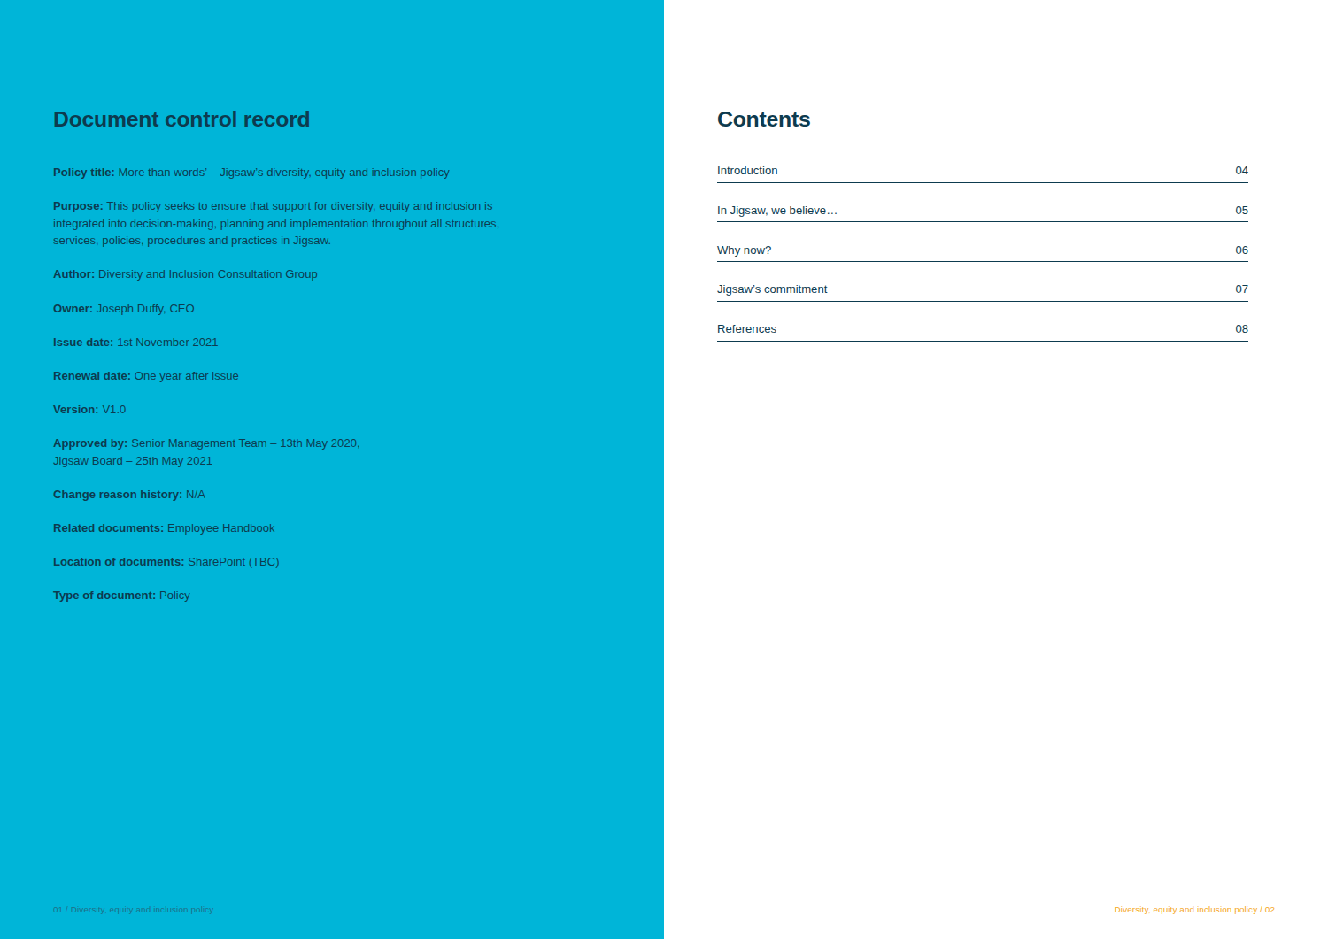Document control record
Policy title: More than words’ – Jigsaw’s diversity, equity and inclusion policy
Purpose: This policy seeks to ensure that support for diversity, equity and inclusion is integrated into decision-making, planning and implementation throughout all structures, services, policies, procedures and practices in Jigsaw.
Author: Diversity and Inclusion Consultation Group
Owner: Joseph Duffy, CEO
Issue date: 1st November 2021
Renewal date: One year after issue
Version: V1.0
Approved by: Senior Management Team – 13th May 2020,
Jigsaw Board – 25th May 2021
Change reason history: N/A
Related documents: Employee Handbook
Location of documents: SharePoint (TBC)
Type of document: Policy
01 / Diversity, equity and inclusion policy
Contents
Introduction 04
In Jigsaw, we believe…05
Why now?06
Jigsaw’s commitment 07
References 08
Diversity, equity and inclusion policy / 02